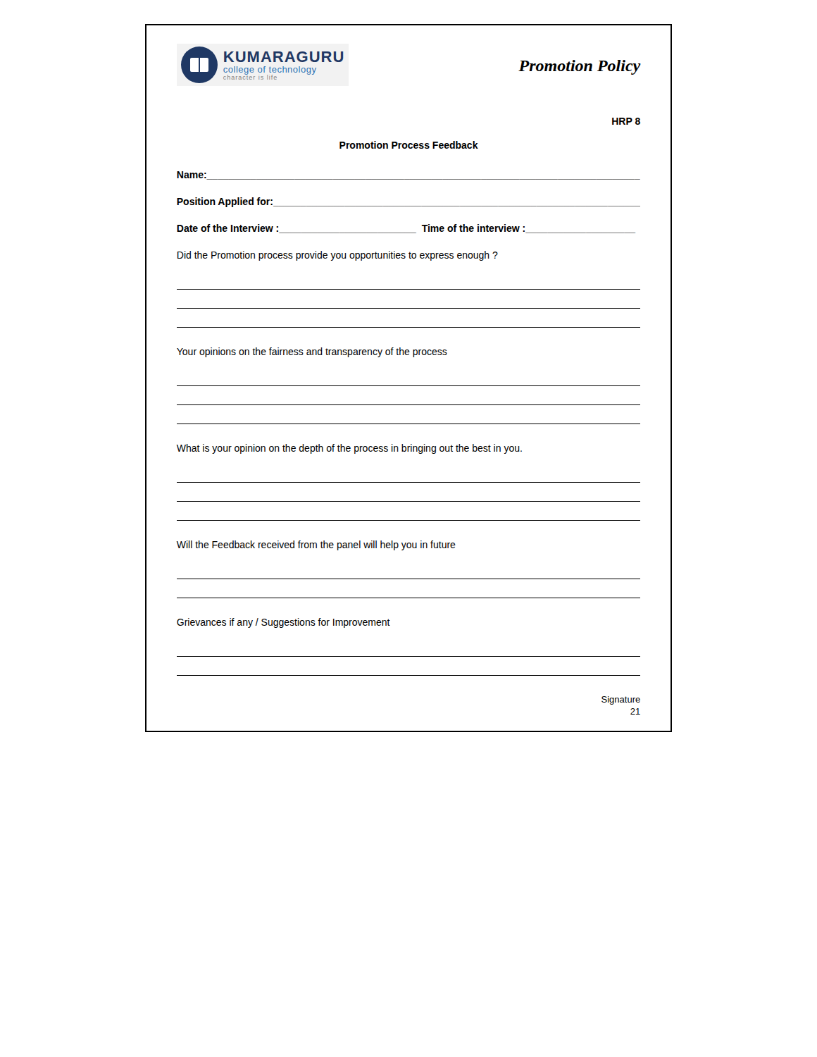KUMARAGURU
college of technology
character is life
Promotion Policy
HRP 8
Promotion Process Feedback
Name:_______________________________________________________________________________
Position Applied for:_______________________________________________________________________
Date of the Interview :_________________________ Time of the interview :____________________
Did the Promotion process provide you opportunities to express enough ?
Your opinions on the fairness and transparency of the process
What is your opinion on the depth of the process in bringing out the best in you.
Will the Feedback received from the panel will help you in future
Grievances if any / Suggestions for Improvement
Signature
21